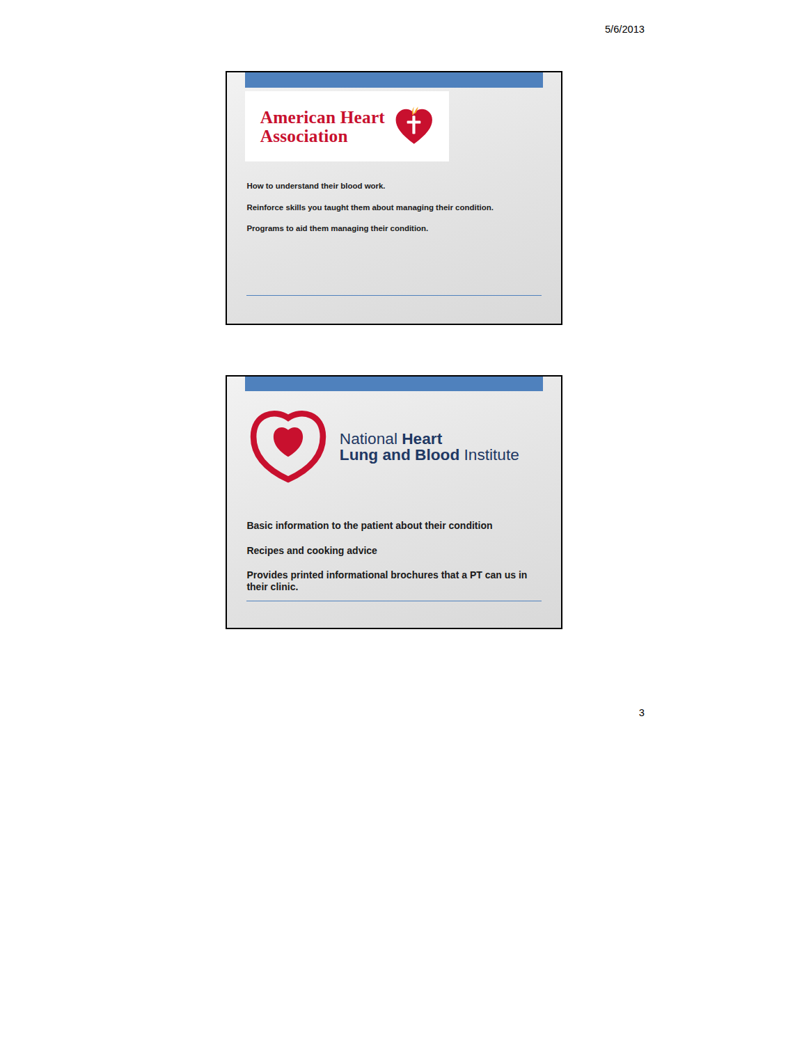5/6/2013
American Heart
Association
How to understand their blood work.
Reinforce skills you taught them about managing their condition.
Programs to aid them managing their condition.
National Heart
Lung and Blood Institute
Basic information to the patient about their condition
Recipes and cooking advice
Provides printed informational brochures that a PT can us in their clinic.
3